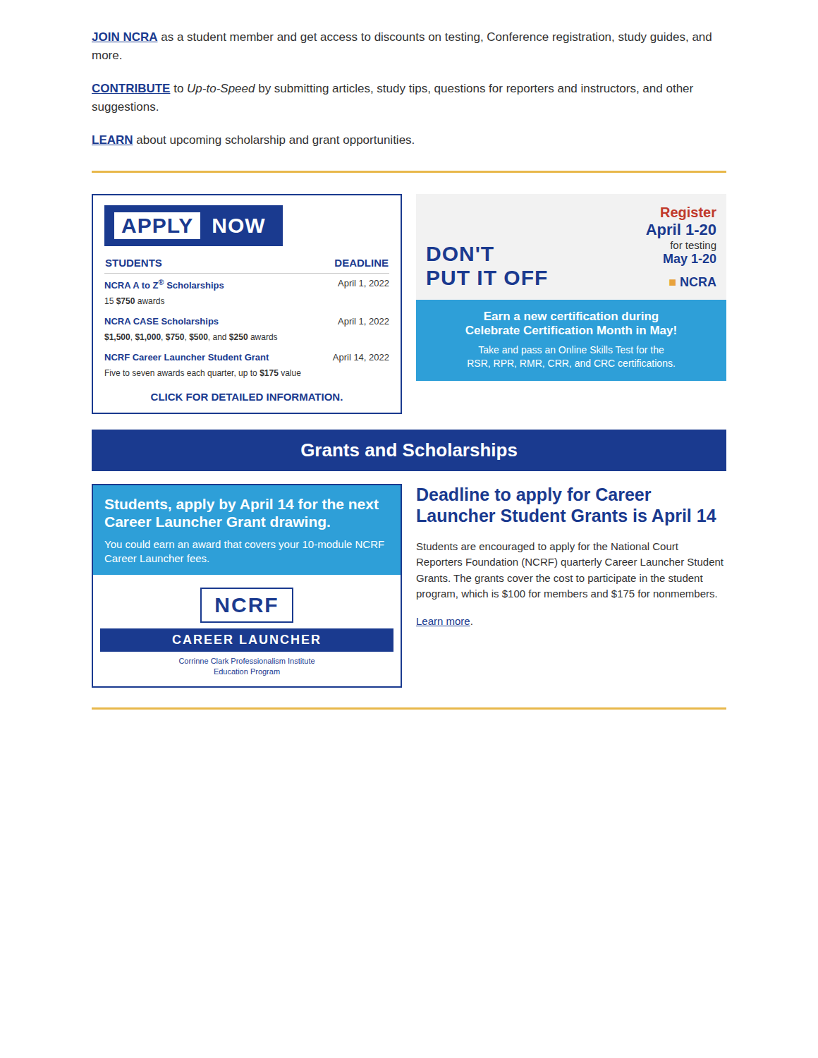JOIN NCRA as a student member and get access to discounts on testing, Conference registration, study guides, and more.
CONTRIBUTE to Up-to-Speed by submitting articles, study tips, questions for reporters and instructors, and other suggestions.
LEARN about upcoming scholarship and grant opportunities.
APPLY NOW
| STUDENTS | DEADLINE |
| --- | --- |
| NCRA A to Z ® Scholarships | April 1, 2022 |
| 15 $750 awards |
| NCRA CASE Scholarships | April 1, 2022 |
| $1,500 , $1,000 , $750 , $500 , and $250 awards |
| NCRF Career Launcher Student Grant | April 14, 2022 |
| Five to seven awards each quarter, up to $175 value |
CLICK FOR DETAILED INFORMATION.
Register April 1-20 for testing May 1-20
DON'T
PUT IT OFF
■ NCRA
Earn a new certification during
Celebrate Certification Month in May!
Take and pass an Online Skills Test for the
RSR, RPR, RMR, CRR, and CRC certifications.
Grants and Scholarships
Students, apply by April 14 for the next Career Launcher Grant drawing.
You could earn an award that covers your 10-module NCRF Career Launcher fees.
NCRF
CAREER LAUNCHER
Corrinne Clark Professionalism Institute
Education Program
Deadline to apply for Career Launcher Student Grants is April 14
Students are encouraged to apply for the National Court Reporters Foundation (NCRF) quarterly Career Launcher Student Grants. The grants cover the cost to participate in the student program, which is $100 for members and $175 for nonmembers.
Learn more.